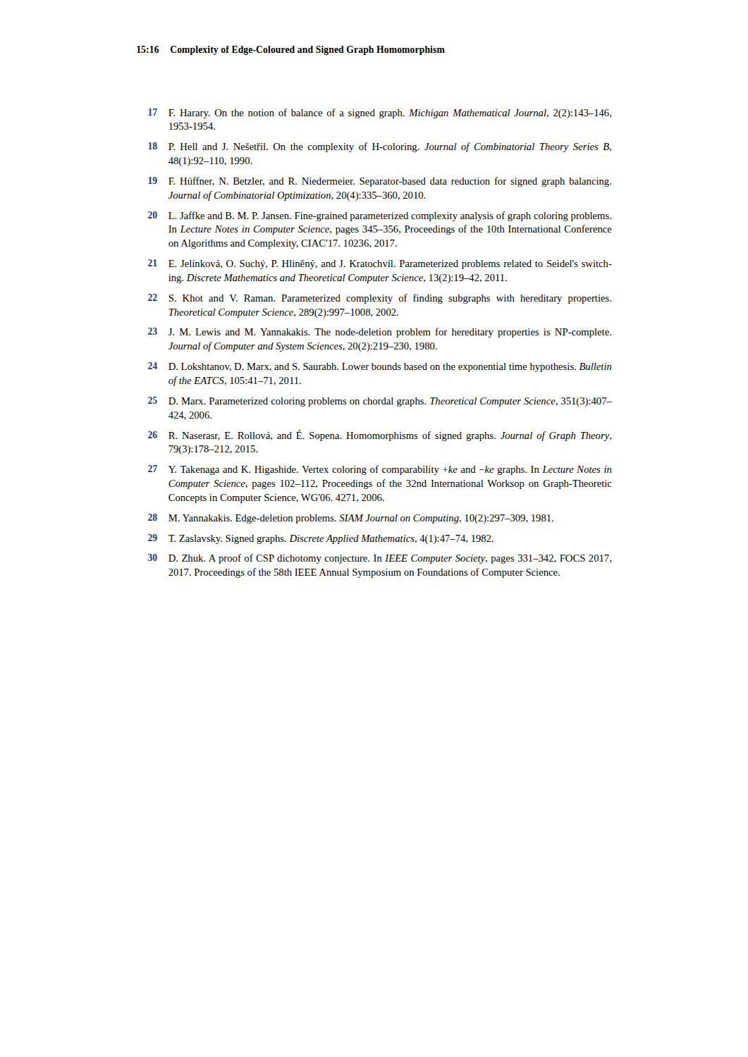15:16 Complexity of Edge-Coloured and Signed Graph Homomorphism
17 F. Harary. On the notion of balance of a signed graph. Michigan Mathematical Journal, 2(2):143–146, 1953-1954.
18 P. Hell and J. Nešetřil. On the complexity of H-coloring. Journal of Combinatorial Theory Series B, 48(1):92–110, 1990.
19 F. Hüffner, N. Betzler, and R. Niedermeier. Separator-based data reduction for signed graph balancing. Journal of Combinatorial Optimization, 20(4):335–360, 2010.
20 L. Jaffke and B. M. P. Jansen. Fine-grained parameterized complexity analysis of graph coloring problems. In Lecture Notes in Computer Science, pages 345–356, Proceedings of the 10th International Conference on Algorithms and Complexity, CIAC'17. 10236, 2017.
21 E. Jelínková, O. Suchý, P. Hliněný, and J. Kratochvíl. Parameterized problems related to Seidel's switching. Discrete Mathematics and Theoretical Computer Science, 13(2):19–42, 2011.
22 S. Khot and V. Raman. Parameterized complexity of finding subgraphs with hereditary properties. Theoretical Computer Science, 289(2):997–1008, 2002.
23 J. M. Lewis and M. Yannakakis. The node-deletion problem for hereditary properties is NP-complete. Journal of Computer and System Sciences, 20(2):219–230, 1980.
24 D. Lokshtanov, D. Marx, and S. Saurabh. Lower bounds based on the exponential time hypothesis. Bulletin of the EATCS, 105:41–71, 2011.
25 D. Marx. Parameterized coloring problems on chordal graphs. Theoretical Computer Science, 351(3):407–424, 2006.
26 R. Naserasr, E. Rollová, and É. Sopena. Homomorphisms of signed graphs. Journal of Graph Theory, 79(3):178–212, 2015.
27 Y. Takenaga and K. Higashide. Vertex coloring of comparability +ke and −ke graphs. In Lecture Notes in Computer Science, pages 102–112, Proceedings of the 32nd International Worksop on Graph-Theoretic Concepts in Computer Science, WG'06. 4271, 2006.
28 M. Yannakakis. Edge-deletion problems. SIAM Journal on Computing, 10(2):297–309, 1981.
29 T. Zaslavsky. Signed graphs. Discrete Applied Mathematics, 4(1):47–74, 1982.
30 D. Zhuk. A proof of CSP dichotomy conjecture. In IEEE Computer Society, pages 331–342, FOCS 2017, 2017. Proceedings of the 58th IEEE Annual Symposium on Foundations of Computer Science.